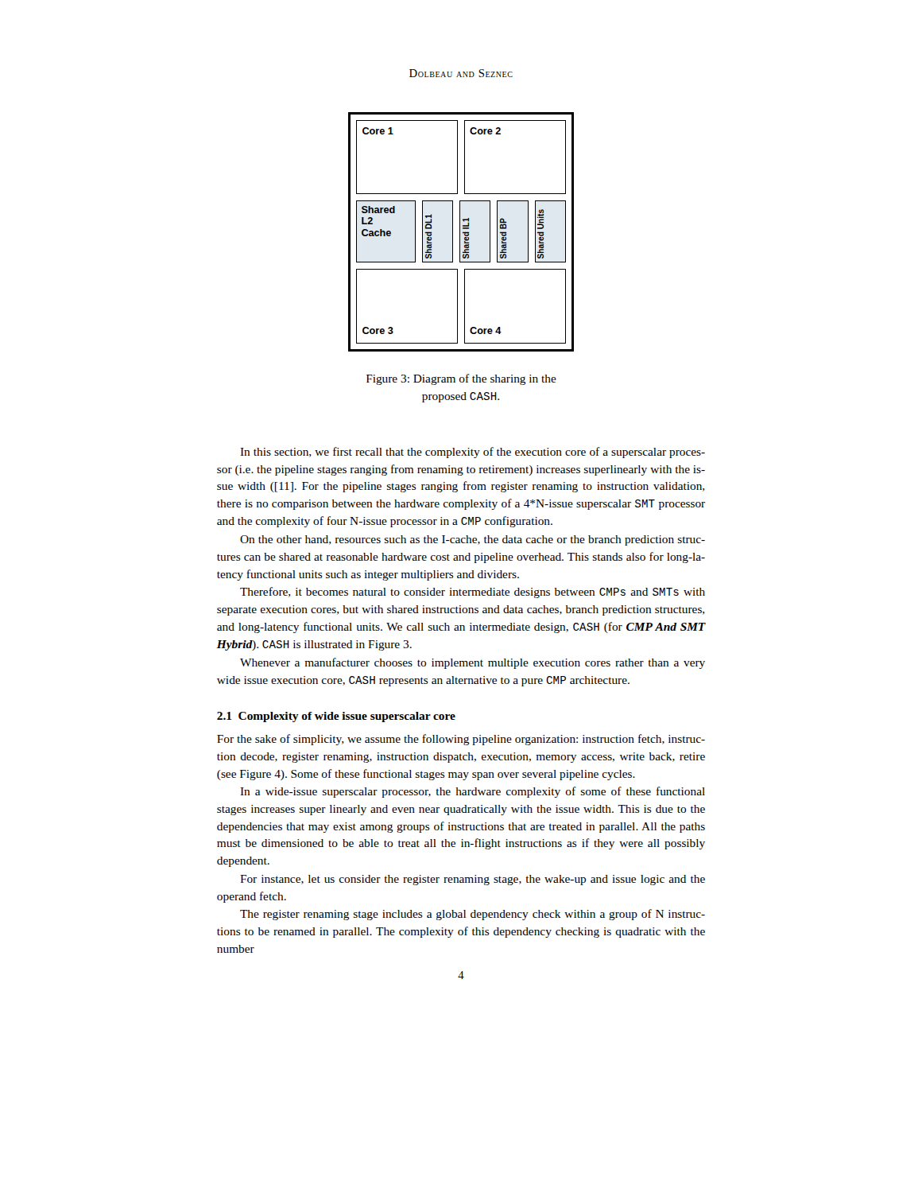Dolbeau and Seznec
Core 1
Core 2
Shared
L2
Cache
Shared DL1
Shared IL1
Shared BP
Shared Units
Core 3
Core 4
Figure 3: Diagram of the sharing in the proposed CASH.
In this section, we first recall that the complexity of the execution core of a superscalar processor (i.e. the pipeline stages ranging from renaming to retirement) increases superlinearly with the issue width ([11]. For the pipeline stages ranging from register renaming to instruction validation, there is no comparison between the hardware complexity of a 4*N-issue superscalar SMT processor and the complexity of four N-issue processor in a CMP configuration.
On the other hand, resources such as the I-cache, the data cache or the branch prediction structures can be shared at reasonable hardware cost and pipeline overhead. This stands also for long-latency functional units such as integer multipliers and dividers.
Therefore, it becomes natural to consider intermediate designs between CMPs and SMTs with separate execution cores, but with shared instructions and data caches, branch prediction structures, and long-latency functional units. We call such an intermediate design, CASH (for CMP And SMT Hybrid). CASH is illustrated in Figure 3.
Whenever a manufacturer chooses to implement multiple execution cores rather than a very wide issue execution core, CASH represents an alternative to a pure CMP architecture.
2.1 Complexity of wide issue superscalar core
For the sake of simplicity, we assume the following pipeline organization: instruction fetch, instruction decode, register renaming, instruction dispatch, execution, memory access, write back, retire (see Figure 4). Some of these functional stages may span over several pipeline cycles.
In a wide-issue superscalar processor, the hardware complexity of some of these functional stages increases super linearly and even near quadratically with the issue width. This is due to the dependencies that may exist among groups of instructions that are treated in parallel. All the paths must be dimensioned to be able to treat all the in-flight instructions as if they were all possibly dependent.
For instance, let us consider the register renaming stage, the wake-up and issue logic and the operand fetch.
The register renaming stage includes a global dependency check within a group of N instructions to be renamed in parallel. The complexity of this dependency checking is quadratic with the number
4